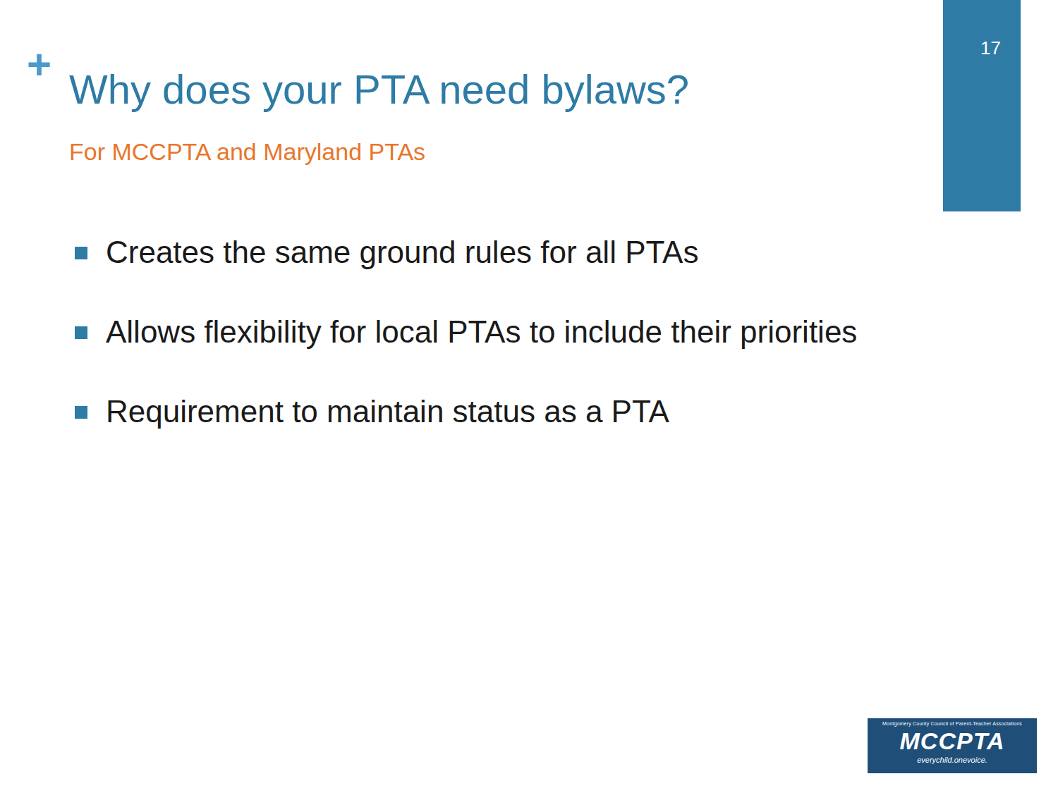17
+
Why does your PTA need bylaws?
For MCCPTA and Maryland PTAs
Creates the same ground rules for all PTAs
Allows flexibility for local PTAs to include their priorities
Requirement to maintain status as a PTA
Montgomery County Council of Parent-Teacher Associations
MCCPTA
everychild.onevoice.